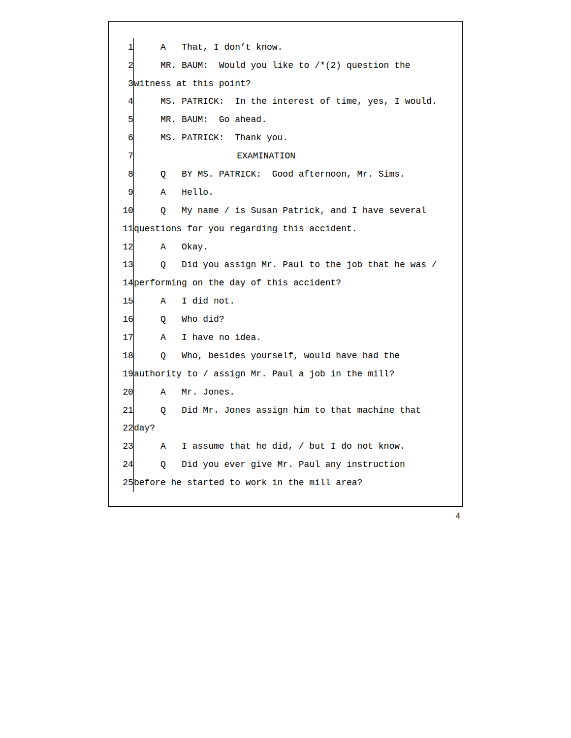| 1 | A That, I don’t know. |
| 2 | MR. BAUM: Would you like to /*(2) question the |
| 3 | witness at this point? |
| 4 | MS. PATRICK: In the interest of time, yes, I would. |
| 5 | MR. BAUM: Go ahead. |
| 6 | MS. PATRICK: Thank you. |
| 7 | EXAMINATION |
| 8 | Q BY MS. PATRICK: Good afternoon, Mr. Sims. |
| 9 | A Hello. |
| 10 | Q My name / is Susan Patrick, and I have several |
| 11 | questions for you regarding this accident. |
| 12 | A Okay. |
| 13 | Q Did you assign Mr. Paul to the job that he was / |
| 14 | performing on the day of this accident? |
| 15 | A I did not. |
| 16 | Q Who did? |
| 17 | A I have no idea. |
| 18 | Q Who, besides yourself, would have had the |
| 19 | authority to / assign Mr. Paul a job in the mill? |
| 20 | A Mr. Jones. |
| 21 | Q Did Mr. Jones assign him to that machine that |
| 22 | day? |
| 23 | A I assume that he did, / but I do not know. |
| 24 | Q Did you ever give Mr. Paul any instruction |
| 25 | before he started to work in the mill area? |
4